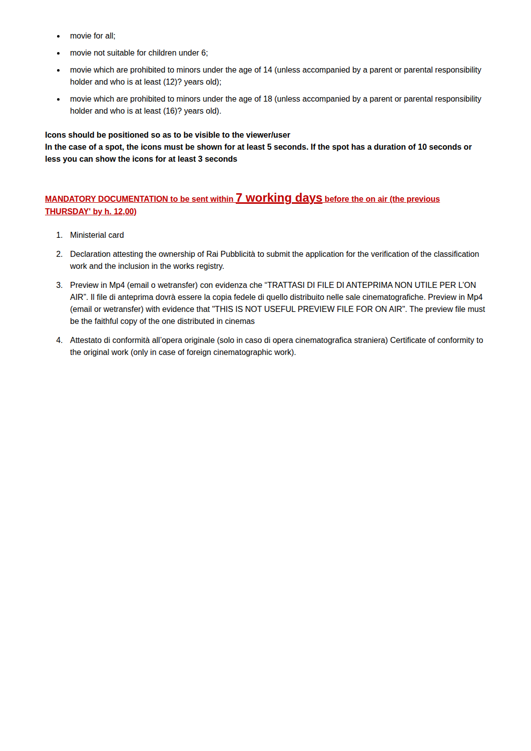movie for all;
movie not suitable for children under 6;
movie which are prohibited to minors under the age of 14 (unless accompanied by a parent or parental responsibility holder and who is at least (12)? years old);
movie which are prohibited to minors under the age of 18 (unless accompanied by a parent or parental responsibility holder and who is at least (16)? years old).
Icons should be positioned so as to be visible to the viewer/user
In the case of a spot, the icons must be shown for at least 5 seconds. If the spot has a duration of 10 seconds or less you can show the icons for at least 3 seconds
MANDATORY DOCUMENTATION to be sent within 7 working days before the on air (the previous THURSDAY' by h. 12,00)
Ministerial card
Declaration attesting the ownership of Rai Pubblicità to submit the application for the verification of the classification work and the inclusion in the works registry.
Preview in Mp4 (email o wetransfer) con evidenza che “TRATTASI DI FILE DI ANTEPRIMA NON UTILE PER L’ON AIR”. Il file di anteprima dovrà essere la copia fedele di quello distribuito nelle sale cinematografiche. Preview in Mp4 (email or wetransfer) with evidence that "THIS IS NOT USEFUL PREVIEW FILE FOR ON AIR". The preview file must be the faithful copy of the one distributed in cinemas
Attestato di conformità all’opera originale (solo in caso di opera cinematografica straniera) Certificate of conformity to the original work (only in case of foreign cinematographic work).